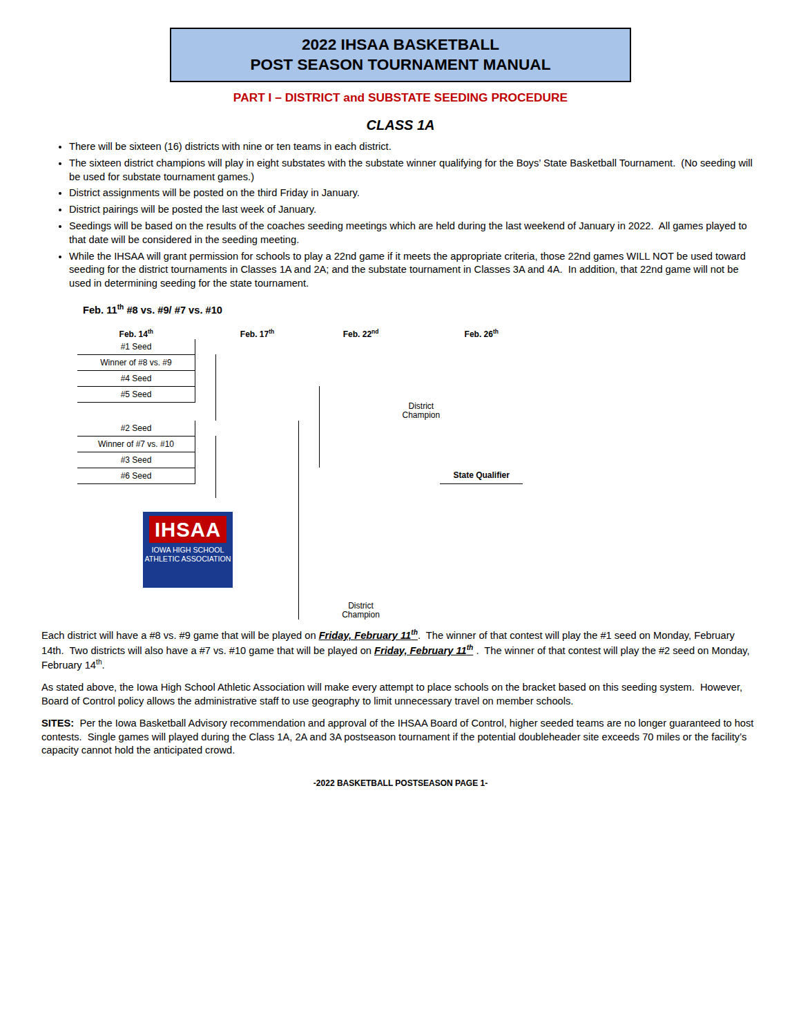2022 IHSAA BASKETBALL
POST SEASON TOURNAMENT MANUAL
PART I – DISTRICT and SUBSTATE SEEDING PROCEDURE
CLASS 1A
There will be sixteen (16) districts with nine or ten teams in each district.
The sixteen district champions will play in eight substates with the substate winner qualifying for the Boys’ State Basketball Tournament. (No seeding will be used for substate tournament games.)
District assignments will be posted on the third Friday in January.
District pairings will be posted the last week of January.
Seedings will be based on the results of the coaches seeding meetings which are held during the last weekend of January in 2022. All games played to that date will be considered in the seeding meeting.
While the IHSAA will grant permission for schools to play a 22nd game if it meets the appropriate criteria, those 22nd games WILL NOT be used toward seeding for the district tournaments in Classes 1A and 2A; and the substate tournament in Classes 3A and 4A. In addition, that 22nd game will not be used in determining seeding for the state tournament.
Feb. 11th #8 vs. #9/ #7 vs. #10
| Feb. 14 th | | Feb. 17 th | | Feb. 22 nd | | Feb. 26 th | |
| #1 Seed | | | | | | | |
| Winner of #8 vs. #9 | | | | | | |
| #4 Seed | | | | | | |
| #5 Seed | | | | | | |
| | | | District Champion | | | |
| #2 Seed | | | | | | |
| Winner of #7 vs. #10 | | | | | |
| #3 Seed | | | | | |
| #6 Seed | | | State Qualifier | |
| IHSAA IOWA HIGH SCHOOL ATHLETIC ASSOCIATION | | | | | |
| | District Champion | | | |
Each district will have a #8 vs. #9 game that will be played on Friday, February 11th. The winner of that contest will play the #1 seed on Monday, February 14th. Two districts will also have a #7 vs. #10 game that will be played on Friday, February 11th . The winner of that contest will play the #2 seed on Monday, February 14th.
As stated above, the Iowa High School Athletic Association will make every attempt to place schools on the bracket based on this seeding system. However, Board of Control policy allows the administrative staff to use geography to limit unnecessary travel on member schools.
SITES: Per the Iowa Basketball Advisory recommendation and approval of the IHSAA Board of Control, higher seeded teams are no longer guaranteed to host contests. Single games will played during the Class 1A, 2A and 3A postseason tournament if the potential doubleheader site exceeds 70 miles or the facility’s capacity cannot hold the anticipated crowd.
-2022 BASKETBALL POSTSEASON PAGE 1-